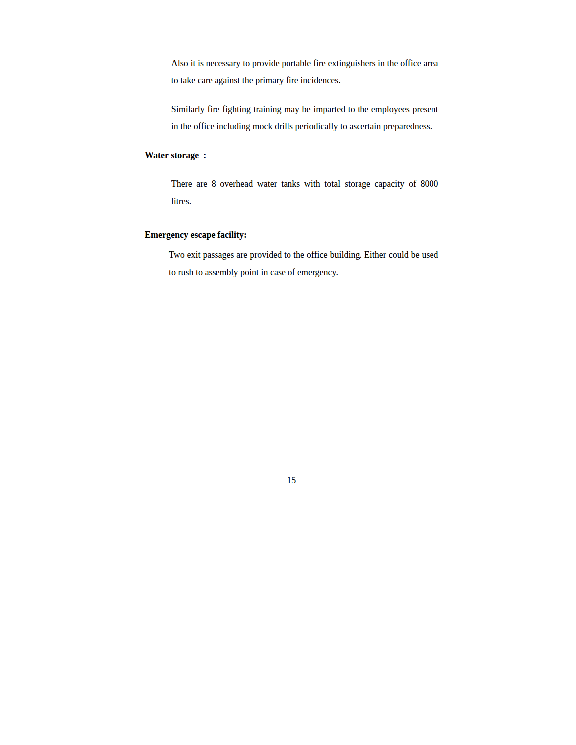Also it is necessary to provide portable fire extinguishers in the office area to take care against the primary fire incidences.
Similarly fire fighting training may be imparted to the employees present in the office including mock drills periodically to ascertain preparedness.
Water storage :
There are 8 overhead water tanks with total storage capacity of 8000 litres.
Emergency escape facility:
Two exit passages are provided to the office building. Either could be used to rush to assembly point in case of emergency.
15